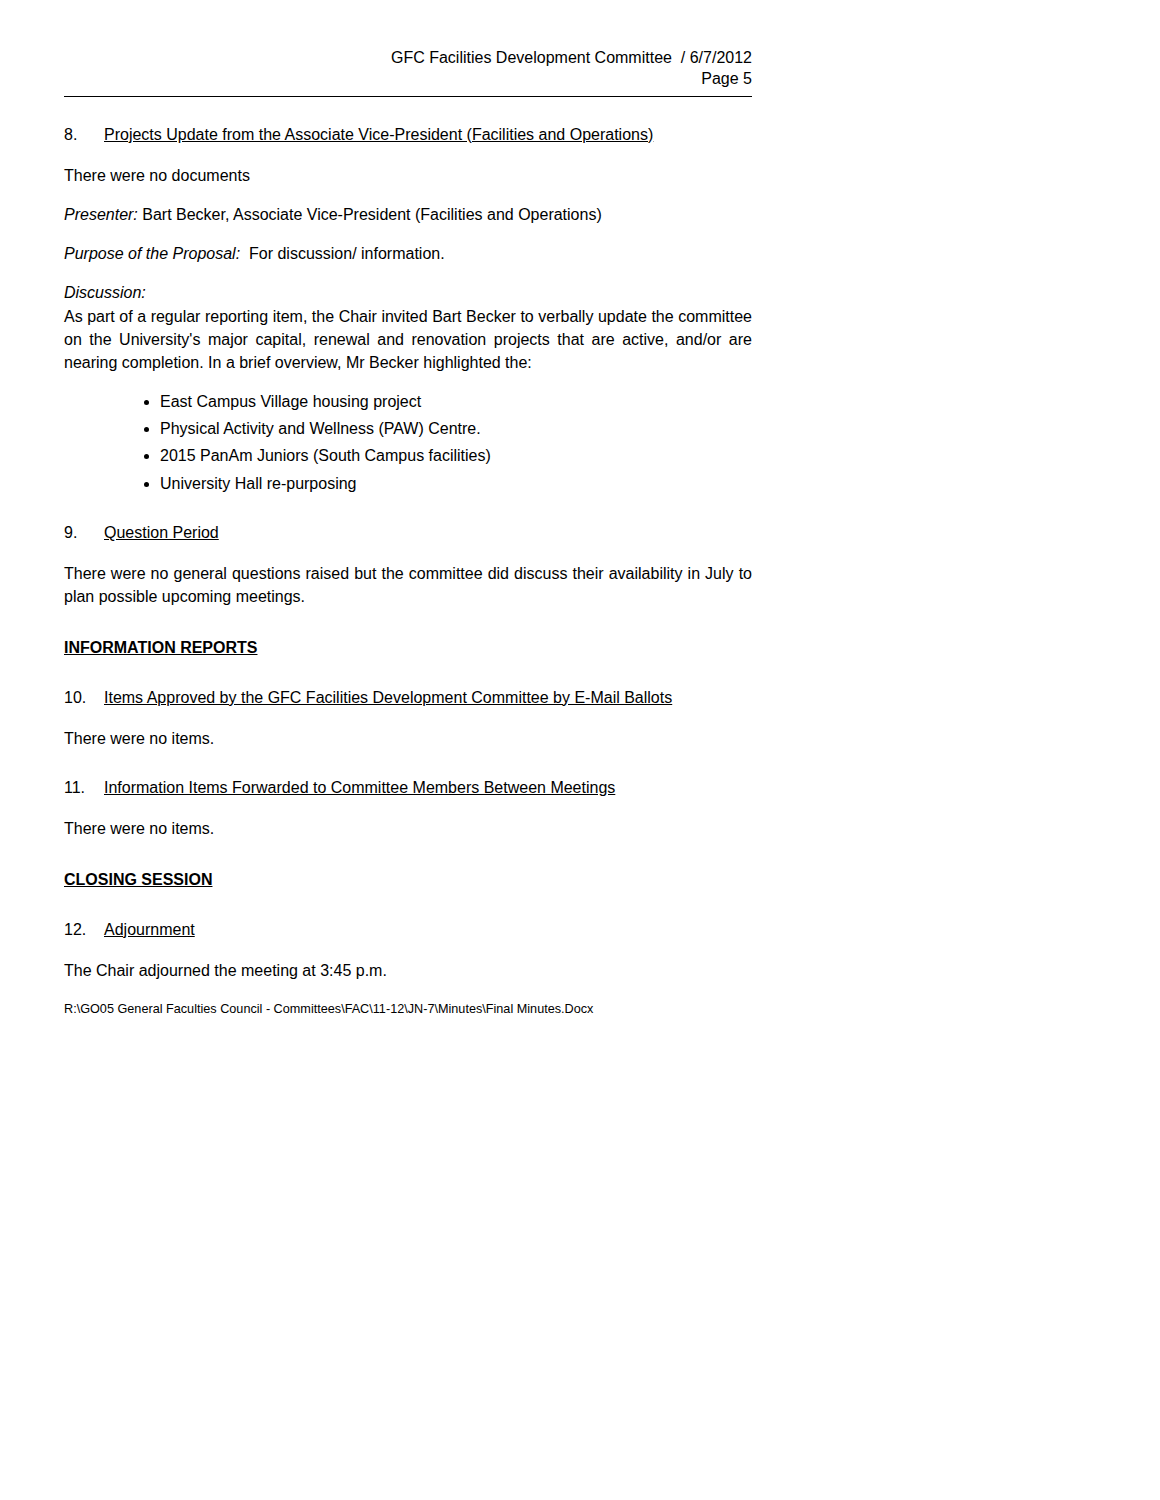GFC Facilities Development Committee / 6/7/2012
Page 5
8. Projects Update from the Associate Vice-President (Facilities and Operations)
There were no documents
Presenter: Bart Becker, Associate Vice-President (Facilities and Operations)
Purpose of the Proposal: For discussion/ information.
Discussion:
As part of a regular reporting item, the Chair invited Bart Becker to verbally update the committee on the University's major capital, renewal and renovation projects that are active, and/or are nearing completion. In a brief overview, Mr Becker highlighted the:
East Campus Village housing project
Physical Activity and Wellness (PAW) Centre.
2015 PanAm Juniors (South Campus facilities)
University Hall re-purposing
9. Question Period
There were no general questions raised but the committee did discuss their availability in July to plan possible upcoming meetings.
INFORMATION REPORTS
10. Items Approved by the GFC Facilities Development Committee by E-Mail Ballots
There were no items.
11. Information Items Forwarded to Committee Members Between Meetings
There were no items.
CLOSING SESSION
12. Adjournment
The Chair adjourned the meeting at 3:45 p.m.
R:\GO05 General Faculties Council - Committees\FAC\11-12\JN-7\Minutes\Final Minutes.Docx